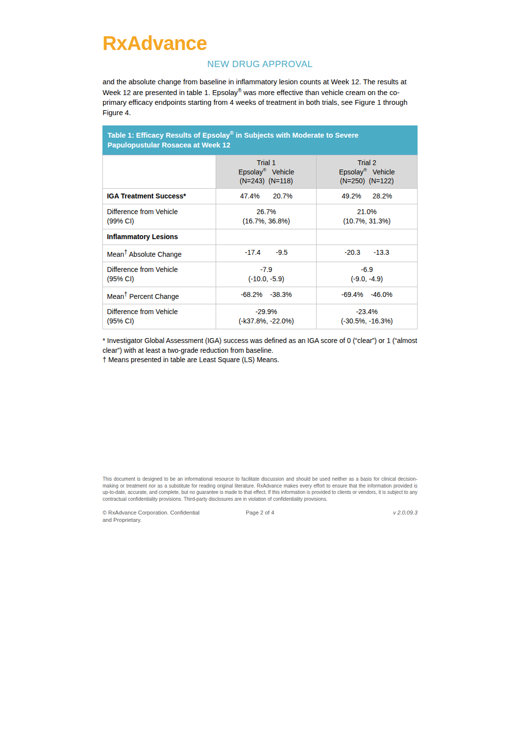RxAdvance
NEW DRUG APPROVAL
and the absolute change from baseline in inflammatory lesion counts at Week 12. The results at Week 12 are presented in table 1. Epsolay® was more effective than vehicle cream on the co-primary efficacy endpoints starting from 4 weeks of treatment in both trials, see Figure 1 through Figure 4.
Table 1: Efficacy Results of Epsolay ® in Subjects with Moderate to Severe Papulopustular Rosacea at Week 12
| | Trial 1 Epsolay ® Vehicle (N=243) (N=118) | Trial 2 Epsolay ® Vehicle (N=250) (N=122) |
| --- | --- | --- |
| IGA Treatment Success* | 47.4% 20.7% | 49.2% 28.2% |
| Difference from Vehicle (99% CI) | 26.7% (16.7%, 36.8%) | 21.0% (10.7%, 31.3%) |
| Inflammatory Lesions | | |
| Mean † Absolute Change | -17.4 -9.5 | -20.3 -13.3 |
| Difference from Vehicle (95% CI) | -7.9 (-10.0, -5.9) | -6.9 (-9.0, -4.9) |
| Mean † Percent Change | -68.2% -38.3% | -69.4% -46.0% |
| Difference from Vehicle (95% CI) | -29.9% (-k37.8%, -22.0%) | -23.4% (-30.5%, -16.3%) |
* Investigator Global Assessment (IGA) success was defined as an IGA score of 0 (“clear”) or 1 (“almost clear”) with at least a two-grade reduction from baseline.
† Means presented in table are Least Square (LS) Means.
This document is designed to be an informational resource to facilitate discussion and should be used neither as a basis for clinical decision-making or treatment nor as a substitute for reading original literature. RxAdvance makes every effort to ensure that the information provided is up-to-date, accurate, and complete, but no guarantee is made to that effect. If this information is provided to clients or vendors, it is subject to any contractual confidentiality provisions. Third-party disclosures are in violation of confidentiality provisions.
© RxAdvance Corporation. Confidential and Proprietary.
Page 2 of 4
v 2.0.09.3